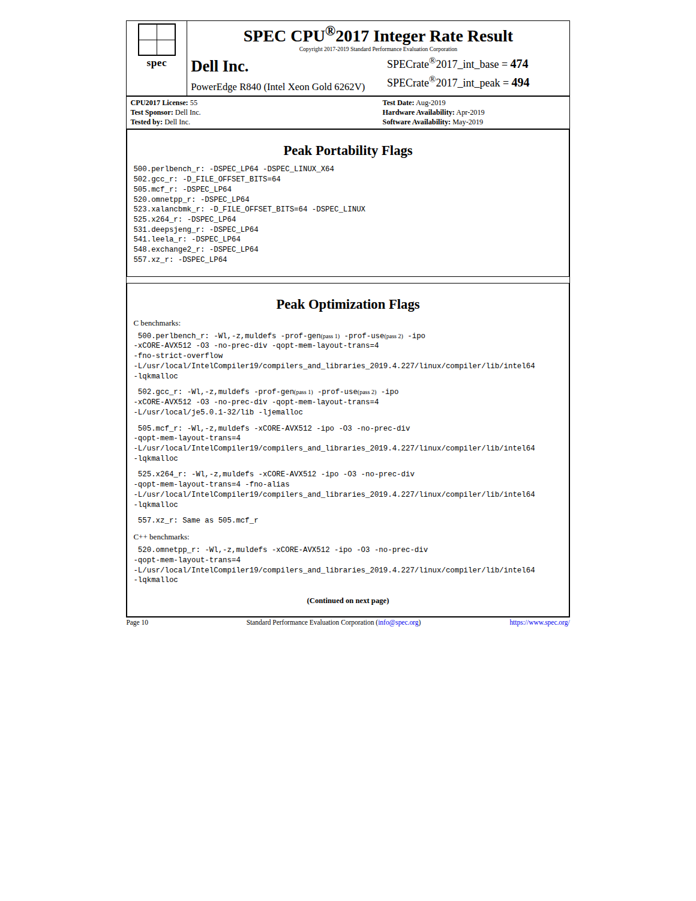spec
SPEC CPU®2017 Integer Rate Result
Copyright 2017-2019 Standard Performance Evaluation Corporation
Dell Inc.
PowerEdge R840 (Intel Xeon Gold 6262V)
SPECrate®2017_int_base = 474
SPECrate®2017_int_peak = 494
CPU2017 License: 55
Test Sponsor: Dell Inc.
Tested by: Dell Inc.
Test Date: Aug-2019
Hardware Availability: Apr-2019
Software Availability: May-2019
Peak Portability Flags
500.perlbench_r: -DSPEC_LP64 -DSPEC_LINUX_X64
502.gcc_r: -D_FILE_OFFSET_BITS=64
505.mcf_r: -DSPEC_LP64
520.omnetpp_r: -DSPEC_LP64
523.xalancbmk_r: -D_FILE_OFFSET_BITS=64 -DSPEC_LINUX
525.x264_r: -DSPEC_LP64
531.deepsjeng_r: -DSPEC_LP64
541.leela_r: -DSPEC_LP64
548.exchange2_r: -DSPEC_LP64
557.xz_r: -DSPEC_LP64
Peak Optimization Flags
C benchmarks:
500.perlbench_r: -Wl,-z,muldefs -prof-gen(pass 1) -prof-use(pass 2) -ipo -xCORE-AVX512 -O3 -no-prec-div -qopt-mem-layout-trans=4 -fno-strict-overflow -L/usr/local/IntelCompiler19/compilers_and_libraries_2019.4.227/linux/compiler/lib/intel64 -lqkmalloc
502.gcc_r: -Wl,-z,muldefs -prof-gen(pass 1) -prof-use(pass 2) -ipo -xCORE-AVX512 -O3 -no-prec-div -qopt-mem-layout-trans=4 -L/usr/local/je5.0.1-32/lib -ljemalloc
505.mcf_r: -Wl,-z,muldefs -xCORE-AVX512 -ipo -O3 -no-prec-div -qopt-mem-layout-trans=4 -L/usr/local/IntelCompiler19/compilers_and_libraries_2019.4.227/linux/compiler/lib/intel64 -lqkmalloc
525.x264_r: -Wl,-z,muldefs -xCORE-AVX512 -ipo -O3 -no-prec-div -qopt-mem-layout-trans=4 -fno-alias -L/usr/local/IntelCompiler19/compilers_and_libraries_2019.4.227/linux/compiler/lib/intel64 -lqkmalloc
557.xz_r: Same as 505.mcf_r
C++ benchmarks:
520.omnetpp_r: -Wl,-z,muldefs -xCORE-AVX512 -ipo -O3 -no-prec-div -qopt-mem-layout-trans=4 -L/usr/local/IntelCompiler19/compilers_and_libraries_2019.4.227/linux/compiler/lib/intel64 -lqkmalloc
(Continued on next page)
Page 10
Standard Performance Evaluation Corporation (info@spec.org)
https://www.spec.org/